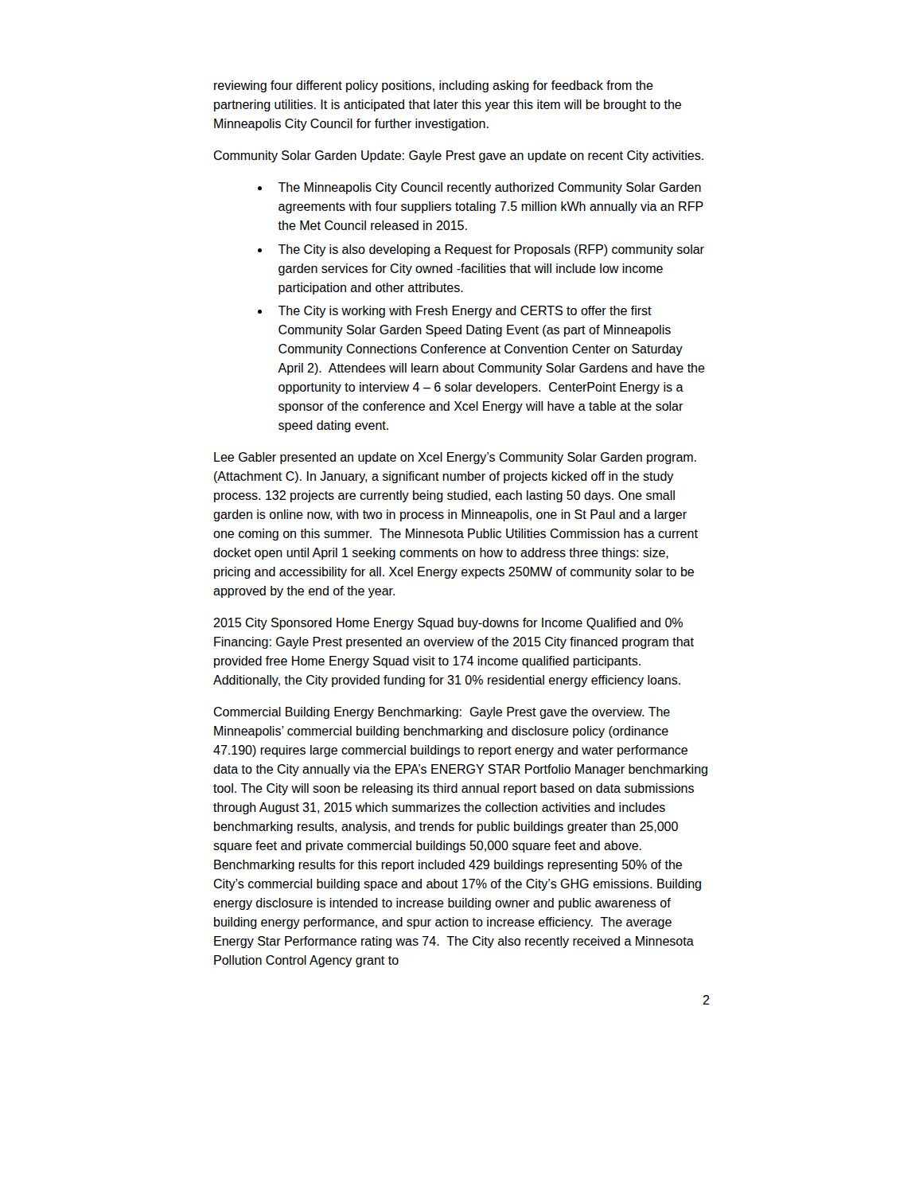reviewing four different policy positions, including asking for feedback from the partnering utilities. It is anticipated that later this year this item will be brought to the Minneapolis City Council for further investigation.
Community Solar Garden Update: Gayle Prest gave an update on recent City activities.
The Minneapolis City Council recently authorized Community Solar Garden agreements with four suppliers totaling 7.5 million kWh annually via an RFP the Met Council released in 2015.
The City is also developing a Request for Proposals (RFP) community solar garden services for City owned -facilities that will include low income participation and other attributes.
The City is working with Fresh Energy and CERTS to offer the first Community Solar Garden Speed Dating Event (as part of Minneapolis Community Connections Conference at Convention Center on Saturday April 2). Attendees will learn about Community Solar Gardens and have the opportunity to interview 4 – 6 solar developers. CenterPoint Energy is a sponsor of the conference and Xcel Energy will have a table at the solar speed dating event.
Lee Gabler presented an update on Xcel Energy’s Community Solar Garden program. (Attachment C). In January, a significant number of projects kicked off in the study process. 132 projects are currently being studied, each lasting 50 days. One small garden is online now, with two in process in Minneapolis, one in St Paul and a larger one coming on this summer. The Minnesota Public Utilities Commission has a current docket open until April 1 seeking comments on how to address three things: size, pricing and accessibility for all. Xcel Energy expects 250MW of community solar to be approved by the end of the year.
2015 City Sponsored Home Energy Squad buy-downs for Income Qualified and 0% Financing: Gayle Prest presented an overview of the 2015 City financed program that provided free Home Energy Squad visit to 174 income qualified participants. Additionally, the City provided funding for 31 0% residential energy efficiency loans.
Commercial Building Energy Benchmarking: Gayle Prest gave the overview. The Minneapolis’ commercial building benchmarking and disclosure policy (ordinance 47.190) requires large commercial buildings to report energy and water performance data to the City annually via the EPA’s ENERGY STAR Portfolio Manager benchmarking tool. The City will soon be releasing its third annual report based on data submissions through August 31, 2015 which summarizes the collection activities and includes benchmarking results, analysis, and trends for public buildings greater than 25,000 square feet and private commercial buildings 50,000 square feet and above. Benchmarking results for this report included 429 buildings representing 50% of the City’s commercial building space and about 17% of the City’s GHG emissions. Building energy disclosure is intended to increase building owner and public awareness of building energy performance, and spur action to increase efficiency. The average Energy Star Performance rating was 74. The City also recently received a Minnesota Pollution Control Agency grant to
2